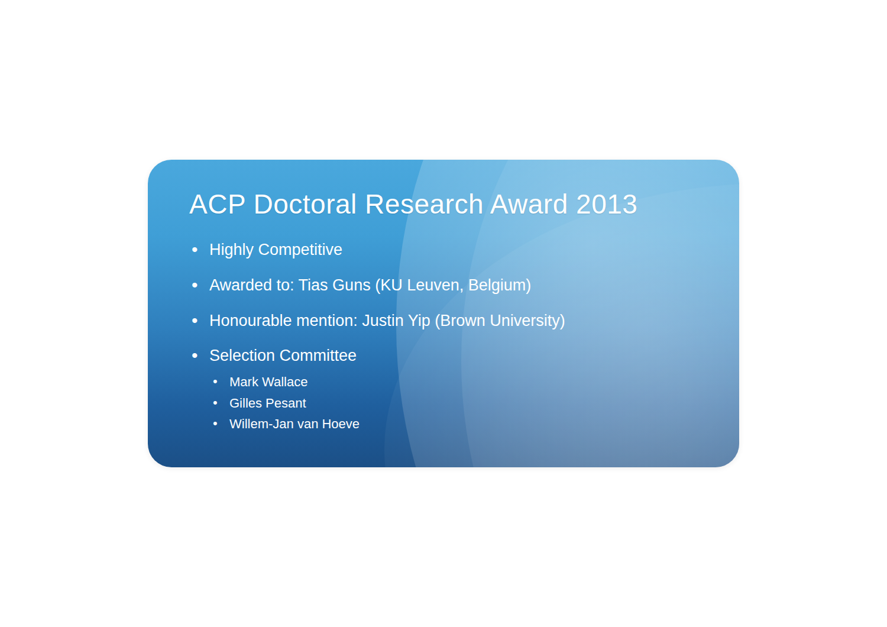ACP Doctoral Research Award 2013
Highly Competitive
Awarded to: Tias Guns (KU Leuven, Belgium)
Honourable mention: Justin Yip (Brown University)
Selection Committee
Mark Wallace
Gilles Pesant
Willem-Jan van Hoeve